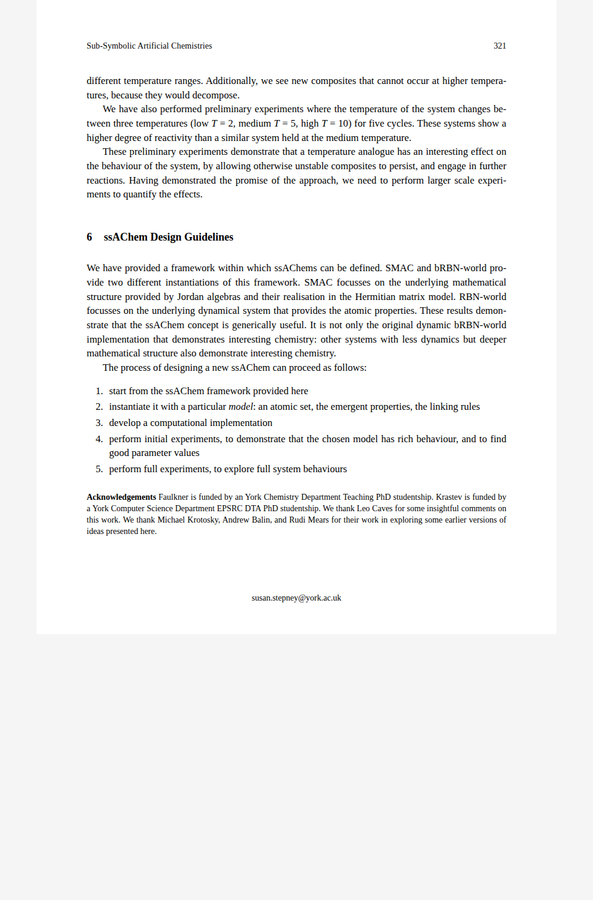Sub-Symbolic Artificial Chemistries 321
different temperature ranges. Additionally, we see new composites that cannot occur at higher temperatures, because they would decompose.
We have also performed preliminary experiments where the temperature of the system changes between three temperatures (low T = 2, medium T = 5, high T = 10) for five cycles. These systems show a higher degree of reactivity than a similar system held at the medium temperature.
These preliminary experiments demonstrate that a temperature analogue has an interesting effect on the behaviour of the system, by allowing otherwise unstable composites to persist, and engage in further reactions. Having demonstrated the promise of the approach, we need to perform larger scale experiments to quantify the effects.
6ssAChem Design Guidelines
We have provided a framework within which ssAChems can be defined. SMAC and bRBN-world provide two different instantiations of this framework. SMAC focusses on the underlying mathematical structure provided by Jordan algebras and their realisation in the Hermitian matrix model. RBN-world focusses on the underlying dynamical system that provides the atomic properties. These results demonstrate that the ssAChem concept is generically useful. It is not only the original dynamic bRBN-world implementation that demonstrates interesting chemistry: other systems with less dynamics but deeper mathematical structure also demonstrate interesting chemistry.
The process of designing a new ssAChem can proceed as follows:
start from the ssAChem framework provided here
instantiate it with a particular model: an atomic set, the emergent properties, the linking rules
develop a computational implementation
perform initial experiments, to demonstrate that the chosen model has rich behaviour, and to find good parameter values
perform full experiments, to explore full system behaviours
Acknowledgements Faulkner is funded by an York Chemistry Department Teaching PhD studentship. Krastev is funded by a York Computer Science Department EPSRC DTA PhD studentship. We thank Leo Caves for some insightful comments on this work. We thank Michael Krotosky, Andrew Balin, and Rudi Mears for their work in exploring some earlier versions of ideas presented here.
susan.stepney@york.ac.uk